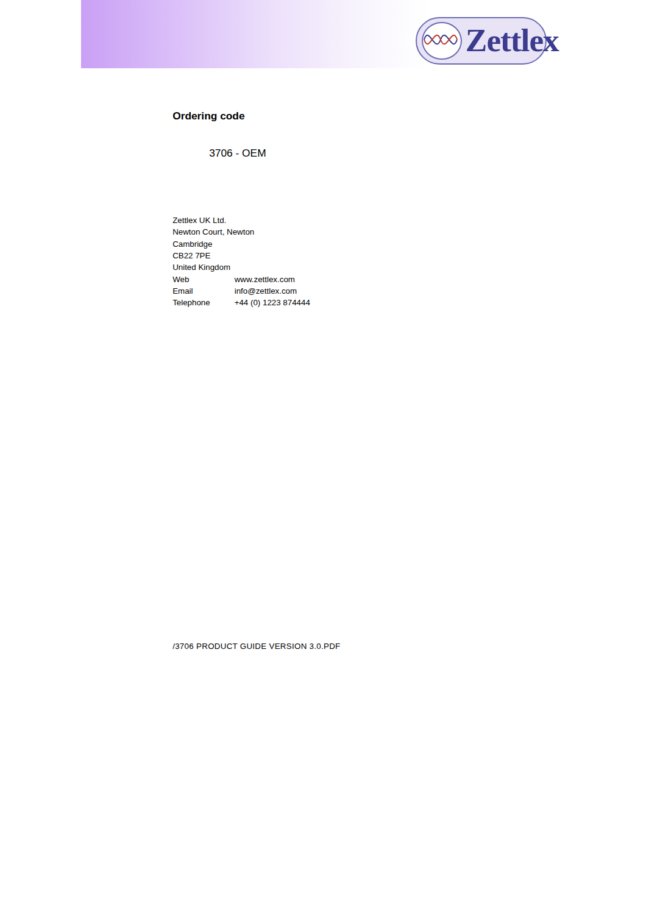Zettlex
Ordering code
3706 - OEM
Zettlex UK Ltd.
Newton Court, Newton
Cambridge
CB22 7PE
United Kingdom
| Web | www.zettlex.com |
| Email | info@zettlex.com |
| Telephone | +44 (0) 1223 874444 |
/3706 PRODUCT GUIDE VERSION 3.0.PDF